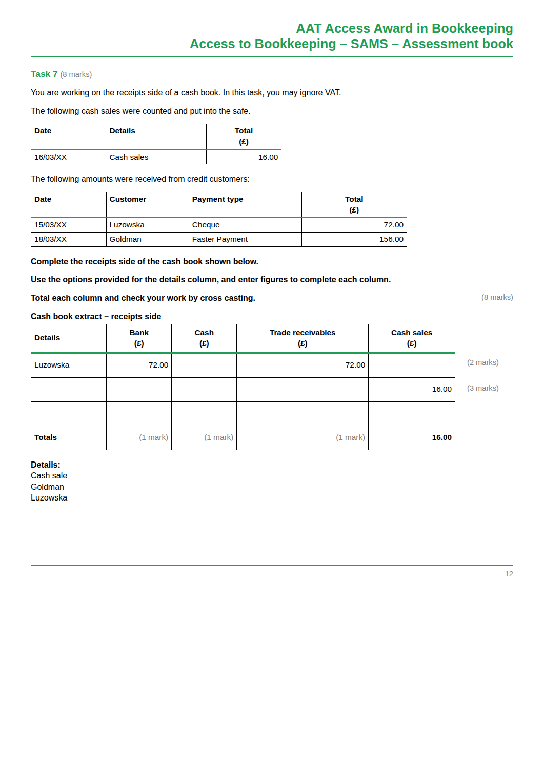AAT Access Award in Bookkeeping Access to Bookkeeping – SAMS – Assessment book
Task 7 (8 marks)
You are working on the receipts side of a cash book. In this task, you may ignore VAT.
The following cash sales were counted and put into the safe.
| Date | Details | Total (£) |
| --- | --- | --- |
| 16/03/XX | Cash sales | 16.00 |
The following amounts were received from credit customers:
| Date | Customer | Payment type | Total (£) |
| --- | --- | --- | --- |
| 15/03/XX | Luzowska | Cheque | 72.00 |
| 18/03/XX | Goldman | Faster Payment | 156.00 |
Complete the receipts side of the cash book shown below.
Use the options provided for the details column, and enter figures to complete each column.
Total each column and check your work by cross casting. (8 marks)
Cash book extract – receipts side
| Details | Bank (£) | Cash (£) | Trade receivables (£) | Cash sales (£) |
| --- | --- | --- | --- | --- |
| Luzowska | 72.00 | | 72.00 | |
| | | | | 16.00 |
| Totals | (1 mark) | (1 mark) | (1 mark) | 16.00 |
(2 marks)
(3 marks)
Details:
Cash sale
Goldman
Luzowska
12